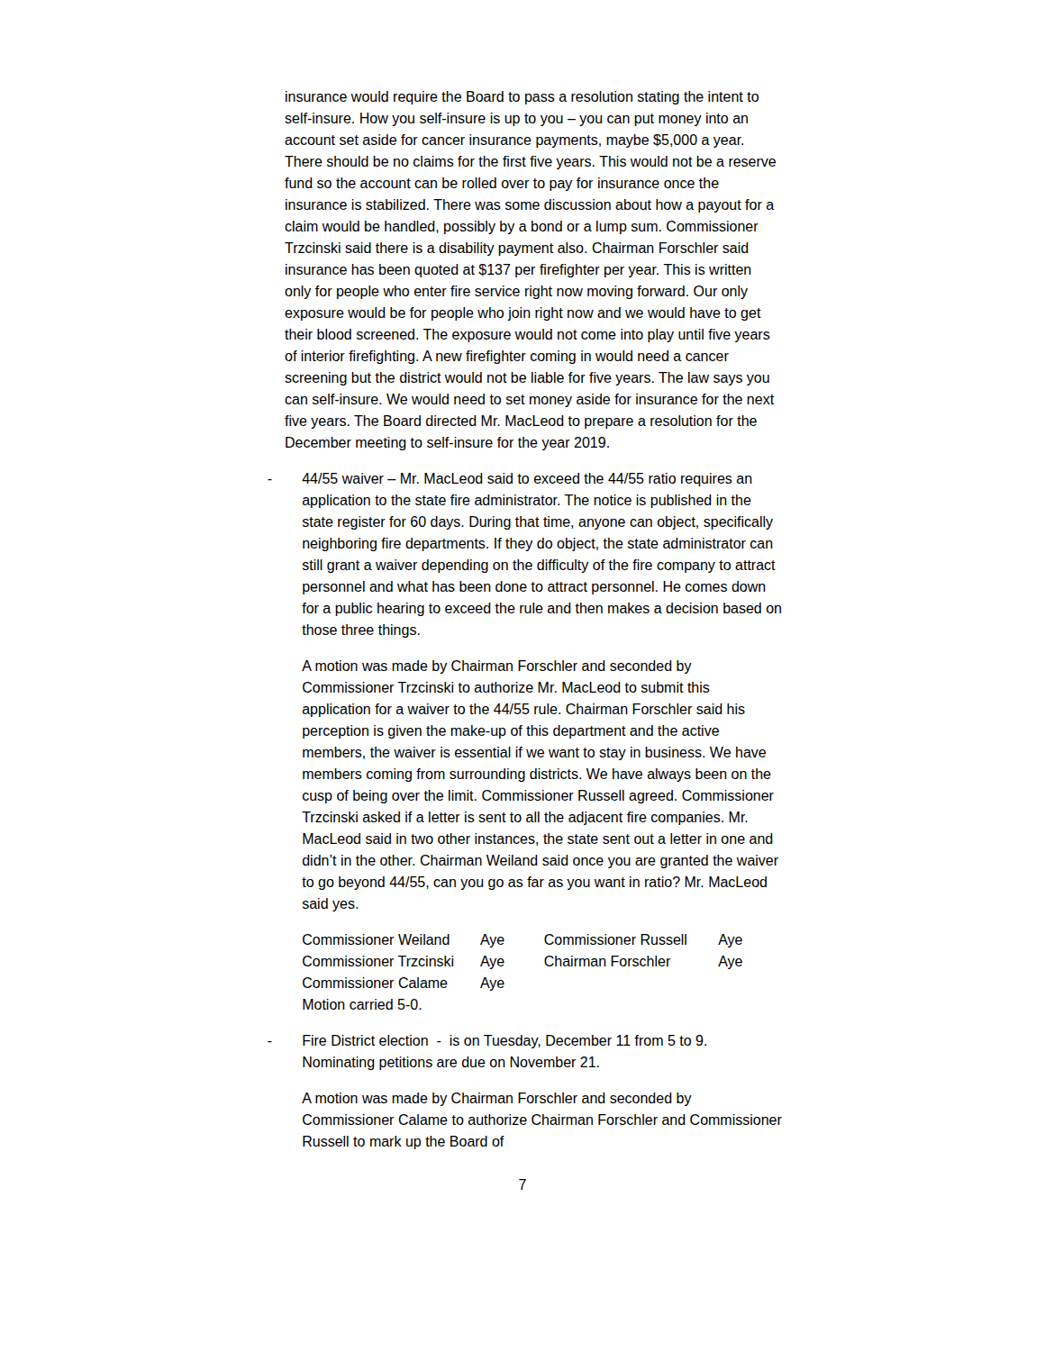insurance would require the Board to pass a resolution stating the intent to self-insure. How you self-insure is up to you – you can put money into an account set aside for cancer insurance payments, maybe $5,000 a year. There should be no claims for the first five years. This would not be a reserve fund so the account can be rolled over to pay for insurance once the insurance is stabilized. There was some discussion about how a payout for a claim would be handled, possibly by a bond or a lump sum. Commissioner Trzcinski said there is a disability payment also. Chairman Forschler said insurance has been quoted at $137 per firefighter per year. This is written only for people who enter fire service right now moving forward. Our only exposure would be for people who join right now and we would have to get their blood screened. The exposure would not come into play until five years of interior firefighting. A new firefighter coming in would need a cancer screening but the district would not be liable for five years. The law says you can self-insure. We would need to set money aside for insurance for the next five years. The Board directed Mr. MacLeod to prepare a resolution for the December meeting to self-insure for the year 2019.
44/55 waiver – Mr. MacLeod said to exceed the 44/55 ratio requires an application to the state fire administrator. The notice is published in the state register for 60 days. During that time, anyone can object, specifically neighboring fire departments. If they do object, the state administrator can still grant a waiver depending on the difficulty of the fire company to attract personnel and what has been done to attract personnel. He comes down for a public hearing to exceed the rule and then makes a decision based on those three things.
A motion was made by Chairman Forschler and seconded by Commissioner Trzcinski to authorize Mr. MacLeod to submit this application for a waiver to the 44/55 rule. Chairman Forschler said his perception is given the make-up of this department and the active members, the waiver is essential if we want to stay in business. We have members coming from surrounding districts. We have always been on the cusp of being over the limit. Commissioner Russell agreed. Commissioner Trzcinski asked if a letter is sent to all the adjacent fire companies. Mr. MacLeod said in two other instances, the state sent out a letter in one and didn’t in the other. Chairman Weiland said once you are granted the waiver to go beyond 44/55, can you go as far as you want in ratio? Mr. MacLeod said yes.
| Commissioner Weiland | Aye | Commissioner Russell | Aye |
| Commissioner Trzcinski | Aye | Chairman Forschler | Aye |
| Commissioner Calame | Aye | | |
Motion carried 5-0.
Fire District election - is on Tuesday, December 11 from 5 to 9. Nominating petitions are due on November 21.
A motion was made by Chairman Forschler and seconded by Commissioner Calame to authorize Chairman Forschler and Commissioner Russell to mark up the Board of
7